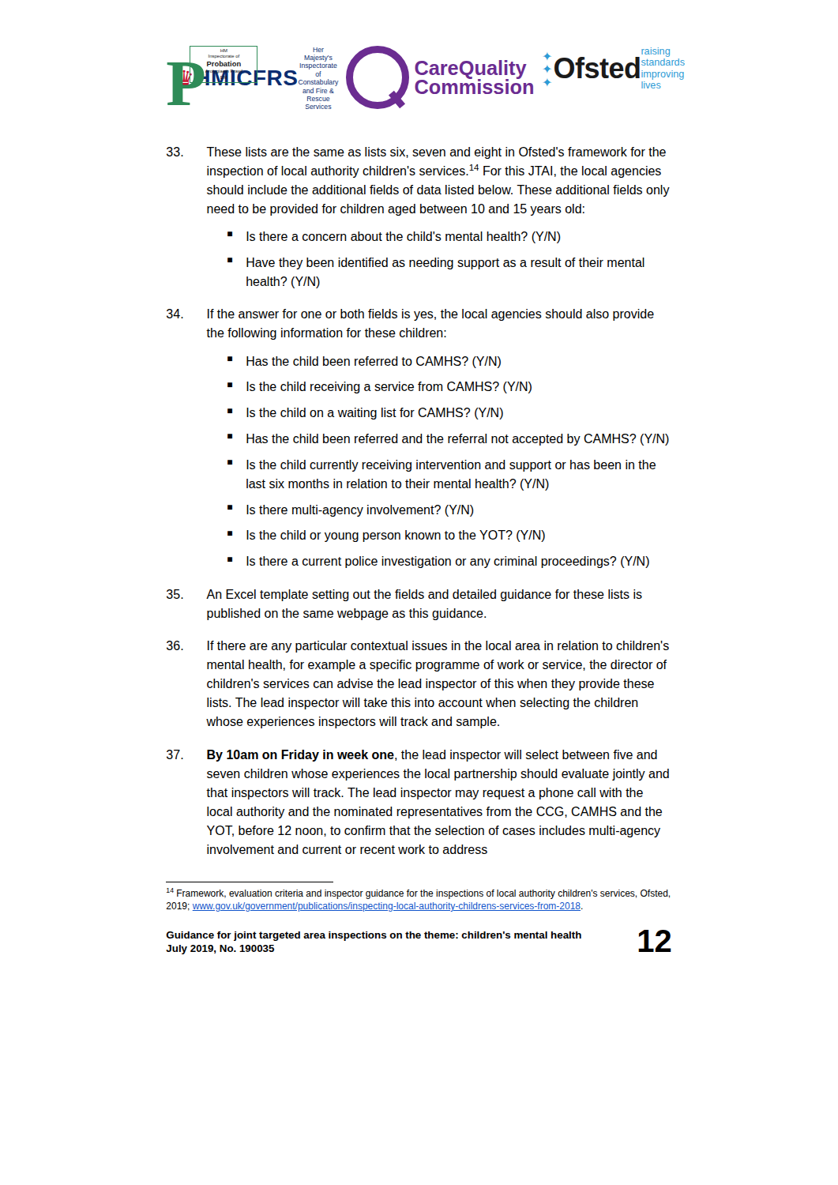P
HM
Inspectorate of
Probation Arolygiaeth Prawf
EM
♛
HMICFRS
Her Majesty's Inspectorate of Constabulary
and Fire & Rescue Services
CareQuality
Commission
✦ ✦ ✦
Ofsted
raising standards
improving lives
33. These lists are the same as lists six, seven and eight in Ofsted's framework for the inspection of local authority children's services.14 For this JTAI, the local agencies should include the additional fields of data listed below. These additional fields only need to be provided for children aged between 10 and 15 years old:
Is there a concern about the child's mental health? (Y/N)
Have they been identified as needing support as a result of their mental health? (Y/N)
34. If the answer for one or both fields is yes, the local agencies should also provide the following information for these children:
Has the child been referred to CAMHS? (Y/N)
Is the child receiving a service from CAMHS? (Y/N)
Is the child on a waiting list for CAMHS? (Y/N)
Has the child been referred and the referral not accepted by CAMHS? (Y/N)
Is the child currently receiving intervention and support or has been in the last six months in relation to their mental health? (Y/N)
Is there multi-agency involvement? (Y/N)
Is the child or young person known to the YOT? (Y/N)
Is there a current police investigation or any criminal proceedings? (Y/N)
35. An Excel template setting out the fields and detailed guidance for these lists is published on the same webpage as this guidance.
36. If there are any particular contextual issues in the local area in relation to children's mental health, for example a specific programme of work or service, the director of children's services can advise the lead inspector of this when they provide these lists. The lead inspector will take this into account when selecting the children whose experiences inspectors will track and sample.
37. By 10am on Friday in week one, the lead inspector will select between five and seven children whose experiences the local partnership should evaluate jointly and that inspectors will track. The lead inspector may request a phone call with the local authority and the nominated representatives from the CCG, CAMHS and the YOT, before 12 noon, to confirm that the selection of cases includes multi-agency involvement and current or recent work to address
14 Framework, evaluation criteria and inspector guidance for the inspections of local authority children's services, Ofsted, 2019; www.gov.uk/government/publications/inspecting-local-authority-childrens-services-from-2018.
Guidance for joint targeted area inspections on the theme: children's mental health
July 2019, No. 190035
12